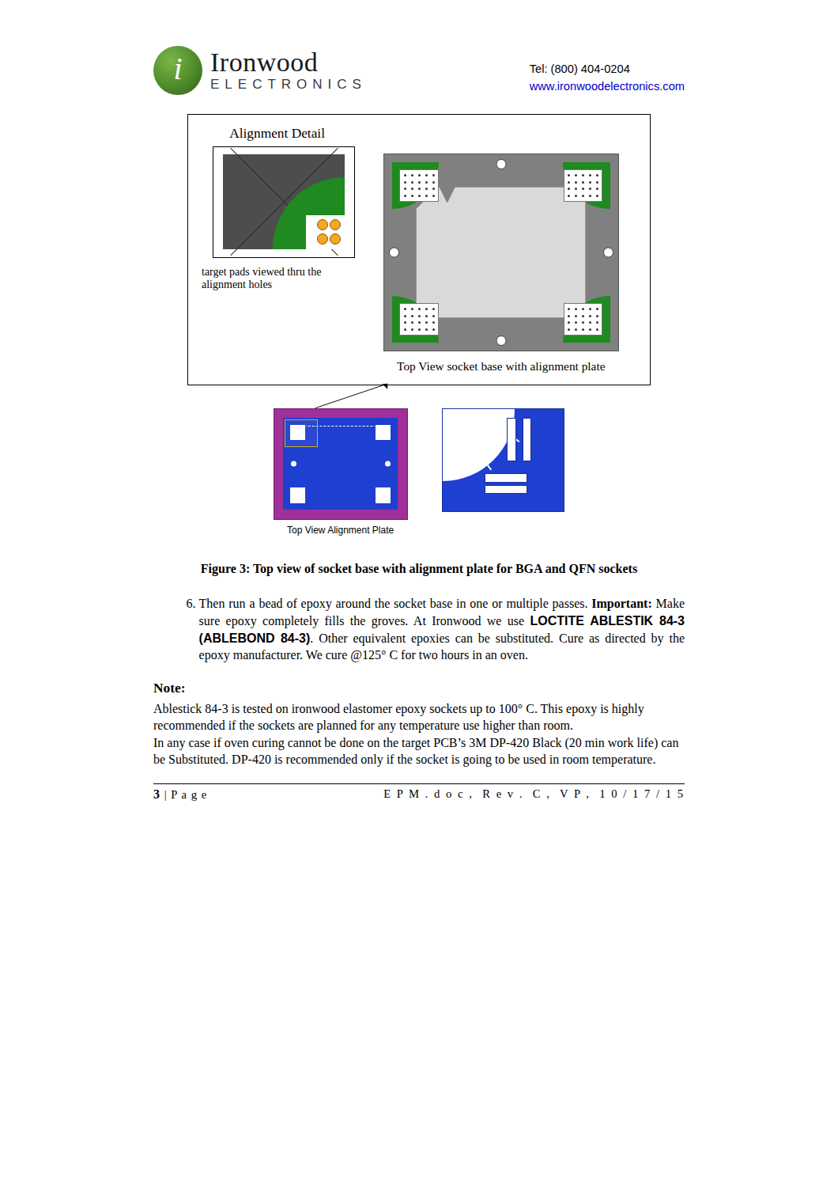Ironwood
ELECTRONICS
Tel: (800) 404-0204
www.ironwoodelectronics.com
Alignment Detail
target pads viewed thru the alignment holes
Top View socket base with alignment plate
Top View Alignment Plate
Figure 3: Top view of socket base with alignment plate for BGA and QFN sockets
Then run a bead of epoxy around the socket base in one or multiple passes. Important: Make sure epoxy completely fills the groves. At Ironwood we use LOCTITE ABLESTIK 84-3 (ABLEBOND 84-3). Other equivalent epoxies can be substituted. Cure as directed by the epoxy manufacturer. We cure @125° C for two hours in an oven.
Note:
Ablestick 84-3 is tested on ironwood elastomer epoxy sockets up to 100° C. This epoxy is highly recommended if the sockets are planned for any temperature use higher than room.
In any case if oven curing cannot be done on the target PCB’s 3M DP-420 Black (20 min work life) can be Substituted. DP-420 is recommended only if the socket is going to be used in room temperature.
3 | P a g e
E P M . d o c , R e v . C , V P , 1 0 / 1 7 / 1 5